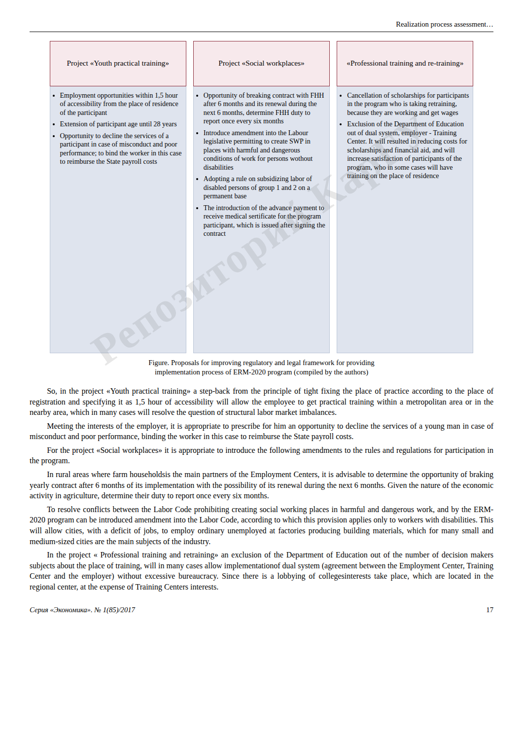Репозиторий КарГУ
Realization process assessment…
Project «Youth practical training»
Employment opportunities within 1,5 hour of accessibility from the place of residence of the participant
Extension of participant age until 28 years
Opportunity to decline the services of a participant in case of misconduct and poor performance; to bind the worker in this case to reimburse the State payroll costs
Project «Social workplaces»
Opportunity of breaking contract with FHH after 6 months and its renewal during the next 6 months, determine FHH duty to report once every six months
Introduce amendment into the Labour legislative permitting to create SWP in places with harmful and dangerous conditions of work for persons wothout disabilities
Adopting a rule on subsidizing labor of disabled persons of group 1 and 2 on a permanent base
The introduction of the advance payment to receive medical sertificate for the program participant, which is issued after signing the contract
«Professional training and re-training»
Cancellation of scholarships for participants in the program who is taking retraining, because they are working and get wages
Exclusion of the Department of Education out of dual system, employer - Training Center. It will resulted in reducing costs for scholarships and financial aid, and will increase satisfaction of participants of the program, who in some cases will have training on the place of residence
Figure. Proposals for improving regulatory and legal framework for providing
implementation process of ERM-2020 program (compiled by the authors)
So, in the project «Youth practical training» a step-back from the principle of tight fixing the place of practice according to the place of registration and specifying it as 1,5 hour of accessibility will allow the employee to get practical training within a metropolitan area or in the nearby area, which in many cases will resolve the question of structural labor market imbalances.
Meeting the interests of the employer, it is appropriate to prescribe for him an opportunity to decline the services of a young man in case of misconduct and poor performance, binding the worker in this case to reimburse the State payroll costs.
For the project «Social workplaces» it is appropriate to introduce the following amendments to the rules and regulations for participation in the program.
In rural areas where farm householdsis the main partners of the Employment Centers, it is advisable to determine the opportunity of braking yearly contract after 6 months of its implementation with the possibility of its renewal during the next 6 months. Given the nature of the economic activity in agriculture, determine their duty to report once every six months.
To resolve conflicts between the Labor Code prohibiting creating social working places in harmful and dangerous work, and by the ERM-2020 program can be introduced amendment into the Labor Code, according to which this provision applies only to workers with disabilities. This will allow cities, with a deficit of jobs, to employ ordinary unemployed at factories producing building materials, which for many small and medium-sized cities are the main subjects of the industry.
In the project « Professional training and retraining» an exclusion of the Department of Education out of the number of decision makers subjects about the place of training, will in many cases allow implementationof dual system (agreement between the Employment Center, Training Center and the employer) without excessive bureaucracy. Since there is a lobbying of collegesinterests take place, which are located in the regional center, at the expense of Training Centers interests.
Серия «Экономика». № 1(85)/2017
17